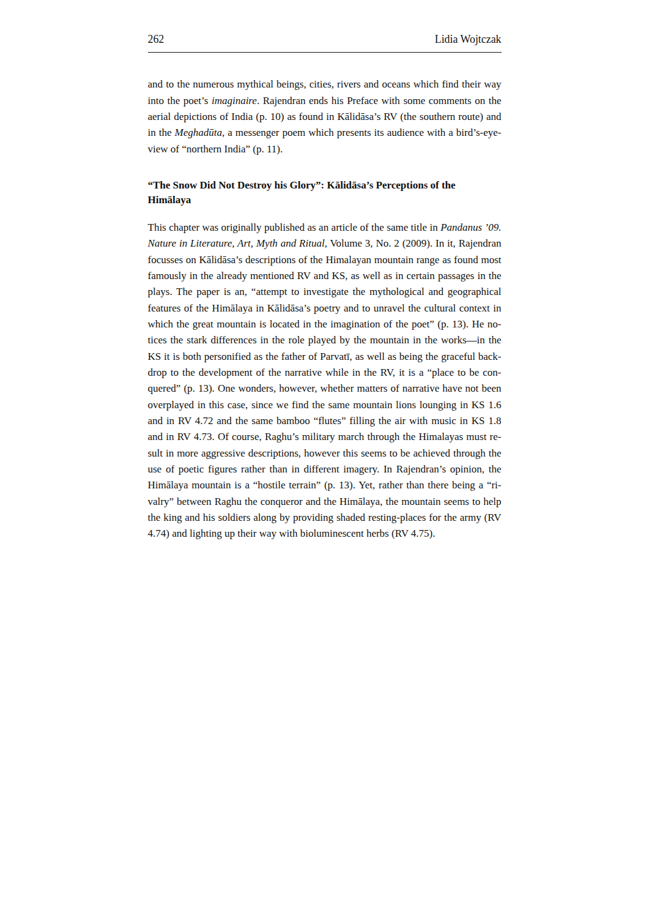262 Lidia Wojtczak
and to the numerous mythical beings, cities, rivers and oceans which find their way into the poet’s imaginaire. Rajendran ends his Preface with some comments on the aerial depictions of India (p. 10) as found in Kālidāsa’s RV (the southern route) and in the Meghadūta, a messenger poem which presents its audience with a bird’s-eye-view of “northern India” (p. 11).
“The Snow Did Not Destroy his Glory”: Kālidāsa’s Perceptions of the Himālaya
This chapter was originally published as an article of the same title in Pandanus ’09. Nature in Literature, Art, Myth and Ritual, Volume 3, No. 2 (2009). In it, Rajendran focusses on Kālidāsa’s descriptions of the Himalayan mountain range as found most famously in the already mentioned RV and KS, as well as in certain passages in the plays. The paper is an, “attempt to investigate the mythological and geographical features of the Himālaya in Kālidāsa’s poetry and to unravel the cultural context in which the great mountain is located in the imagination of the poet” (p. 13). He notices the stark differences in the role played by the mountain in the works—in the KS it is both personified as the father of Parvatī, as well as being the graceful backdrop to the development of the narrative while in the RV, it is a “place to be conquered” (p. 13). One wonders, however, whether matters of narrative have not been overplayed in this case, since we find the same mountain lions lounging in KS 1.6 and in RV 4.72 and the same bamboo “flutes” filling the air with music in KS 1.8 and in RV 4.73. Of course, Raghu’s military march through the Himalayas must result in more aggressive descriptions, however this seems to be achieved through the use of poetic figures rather than in different imagery. In Rajendran’s opinion, the Himālaya mountain is a “hostile terrain” (p. 13). Yet, rather than there being a “rivalry” between Raghu the conqueror and the Himālaya, the mountain seems to help the king and his soldiers along by providing shaded resting-places for the army (RV 4.74) and lighting up their way with bioluminescent herbs (RV 4.75).